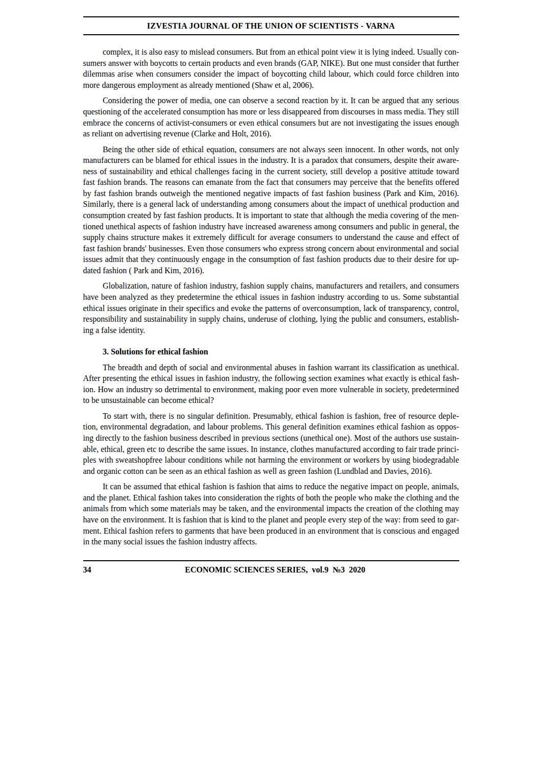IZVESTIA JOURNAL OF THE UNION OF SCIENTISTS - VARNA
complex, it is also easy to mislead consumers. But from an ethical point view it is lying indeed. Usually consumers answer with boycotts to certain products and even brands (GAP, NIKE). But one must consider that further dilemmas arise when consumers consider the impact of boycotting child labour, which could force children into more dangerous employment as already mentioned (Shaw et al, 2006).
Considering the power of media, one can observe a second reaction by it. It can be argued that any serious questioning of the accelerated consumption has more or less disappeared from discourses in mass media. They still embrace the concerns of activist-consumers or even ethical consumers but are not investigating the issues enough as reliant on advertising revenue (Clarke and Holt, 2016).
Being the other side of ethical equation, consumers are not always seen innocent. In other words, not only manufacturers can be blamed for ethical issues in the industry. It is a paradox that consumers, despite their awareness of sustainability and ethical challenges facing in the current society, still develop a positive attitude toward fast fashion brands. The reasons can emanate from the fact that consumers may perceive that the benefits offered by fast fashion brands outweigh the mentioned negative impacts of fast fashion business (Park and Kim, 2016). Similarly, there is a general lack of understanding among consumers about the impact of unethical production and consumption created by fast fashion products. It is important to state that although the media covering of the mentioned unethical aspects of fashion industry have increased awareness among consumers and public in general, the supply chains structure makes it extremely difficult for average consumers to understand the cause and effect of fast fashion brands' businesses. Even those consumers who express strong concern about environmental and social issues admit that they continuously engage in the consumption of fast fashion products due to their desire for updated fashion ( Park and Kim, 2016).
Globalization, nature of fashion industry, fashion supply chains, manufacturers and retailers, and consumers have been analyzed as they predetermine the ethical issues in fashion industry according to us. Some substantial ethical issues originate in their specifics and evoke the patterns of overconsumption, lack of transparency, control, responsibility and sustainability in supply chains, underuse of clothing, lying the public and consumers, establishing a false identity.
3. Solutions for ethical fashion
The breadth and depth of social and environmental abuses in fashion warrant its classification as unethical. After presenting the ethical issues in fashion industry, the following section examines what exactly is ethical fashion. How an industry so detrimental to environment, making poor even more vulnerable in society, predetermined to be unsustainable can become ethical?
To start with, there is no singular definition. Presumably, ethical fashion is fashion, free of resource depletion, environmental degradation, and labour problems. This general definition examines ethical fashion as opposing directly to the fashion business described in previous sections (unethical one). Most of the authors use sustainable, ethical, green etc to describe the same issues. In instance, clothes manufactured according to fair trade principles with sweatshopfree labour conditions while not harming the environment or workers by using biodegradable and organic cotton can be seen as an ethical fashion as well as green fashion (Lundblad and Davies, 2016).
It can be assumed that ethical fashion is fashion that aims to reduce the negative impact on people, animals, and the planet. Ethical fashion takes into consideration the rights of both the people who make the clothing and the animals from which some materials may be taken, and the environmental impacts the creation of the clothing may have on the environment. It is fashion that is kind to the planet and people every step of the way: from seed to garment. Ethical fashion refers to garments that have been produced in an environment that is conscious and engaged in the many social issues the fashion industry affects.
34 ECONOMIC SCIENCES SERIES, vol.9 №3 2020